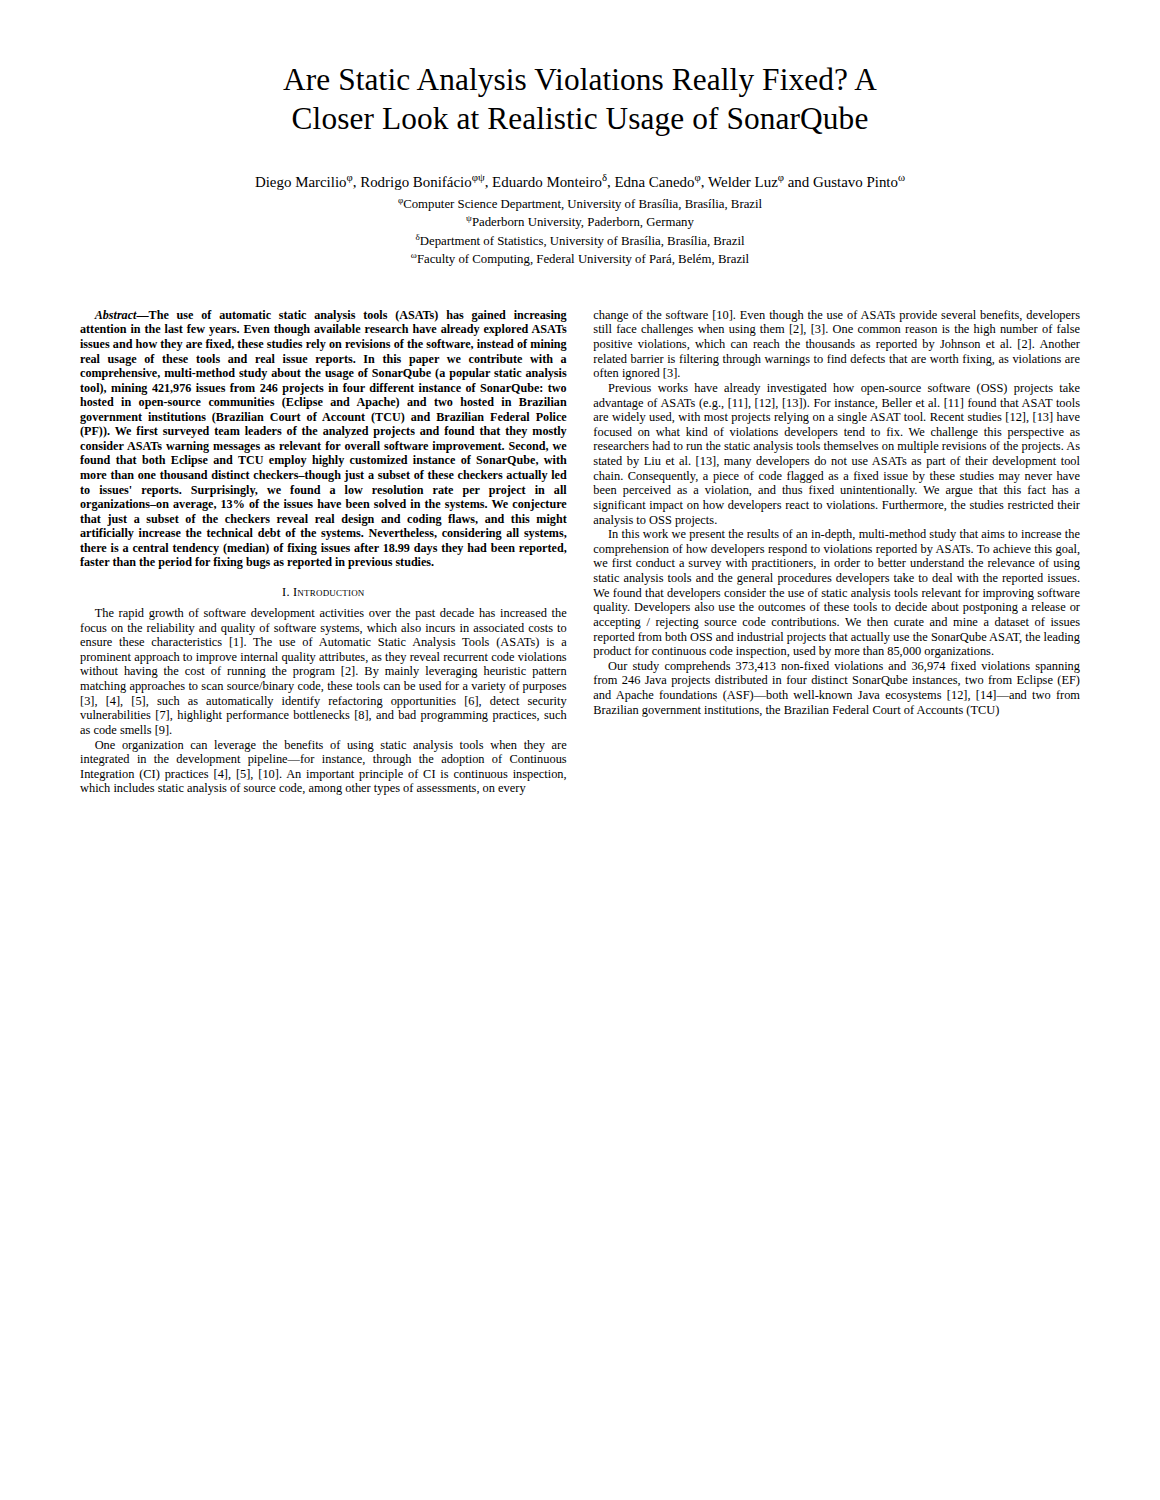Are Static Analysis Violations Really Fixed? A
Closer Look at Realistic Usage of SonarQube
Diego Marcilioφ, Rodrigo Bonifácioφψ, Eduardo Monteiroδ, Edna Canedoφ, Welder Luzφ and Gustavo Pintoω
φComputer Science Department, University of Brasília, Brasília, Brazil
ψPaderborn University, Paderborn, Germany
δDepartment of Statistics, University of Brasília, Brasília, Brazil
ωFaculty of Computing, Federal University of Pará, Belém, Brazil
Abstract—The use of automatic static analysis tools (ASATs) has gained increasing attention in the last few years. Even though available research have already explored ASATs issues and how they are fixed, these studies rely on revisions of the software, instead of mining real usage of these tools and real issue reports. In this paper we contribute with a comprehensive, multi-method study about the usage of SonarQube (a popular static analysis tool), mining 421,976 issues from 246 projects in four different instance of SonarQube: two hosted in open-source communities (Eclipse and Apache) and two hosted in Brazilian government institutions (Brazilian Court of Account (TCU) and Brazilian Federal Police (PF)). We first surveyed team leaders of the analyzed projects and found that they mostly consider ASATs warning messages as relevant for overall software improvement. Second, we found that both Eclipse and TCU employ highly customized instance of SonarQube, with more than one thousand distinct checkers–though just a subset of these checkers actually led to issues' reports. Surprisingly, we found a low resolution rate per project in all organizations–on average, 13% of the issues have been solved in the systems. We conjecture that just a subset of the checkers reveal real design and coding flaws, and this might artificially increase the technical debt of the systems. Nevertheless, considering all systems, there is a central tendency (median) of fixing issues after 18.99 days they had been reported, faster than the period for fixing bugs as reported in previous studies.
I. Introduction
The rapid growth of software development activities over the past decade has increased the focus on the reliability and quality of software systems, which also incurs in associated costs to ensure these characteristics [1]. The use of Automatic Static Analysis Tools (ASATs) is a prominent approach to improve internal quality attributes, as they reveal recurrent code violations without having the cost of running the program [2]. By mainly leveraging heuristic pattern matching approaches to scan source/binary code, these tools can be used for a variety of purposes [3], [4], [5], such as automatically identify refactoring opportunities [6], detect security vulnerabilities [7], highlight performance bottlenecks [8], and bad programming practices, such as code smells [9].
One organization can leverage the benefits of using static analysis tools when they are integrated in the development pipeline—for instance, through the adoption of Continuous Integration (CI) practices [4], [5], [10]. An important principle of CI is continuous inspection, which includes static analysis of source code, among other types of assessments, on every
change of the software [10]. Even though the use of ASATs provide several benefits, developers still face challenges when using them [2], [3]. One common reason is the high number of false positive violations, which can reach the thousands as reported by Johnson et al. [2]. Another related barrier is filtering through warnings to find defects that are worth fixing, as violations are often ignored [3].
Previous works have already investigated how open-source software (OSS) projects take advantage of ASATs (e.g., [11], [12], [13]). For instance, Beller et al. [11] found that ASAT tools are widely used, with most projects relying on a single ASAT tool. Recent studies [12], [13] have focused on what kind of violations developers tend to fix. We challenge this perspective as researchers had to run the static analysis tools themselves on multiple revisions of the projects. As stated by Liu et al. [13], many developers do not use ASATs as part of their development tool chain. Consequently, a piece of code flagged as a fixed issue by these studies may never have been perceived as a violation, and thus fixed unintentionally. We argue that this fact has a significant impact on how developers react to violations. Furthermore, the studies restricted their analysis to OSS projects.
In this work we present the results of an in-depth, multi-method study that aims to increase the comprehension of how developers respond to violations reported by ASATs. To achieve this goal, we first conduct a survey with practitioners, in order to better understand the relevance of using static analysis tools and the general procedures developers take to deal with the reported issues. We found that developers consider the use of static analysis tools relevant for improving software quality. Developers also use the outcomes of these tools to decide about postponing a release or accepting / rejecting source code contributions. We then curate and mine a dataset of issues reported from both OSS and industrial projects that actually use the SonarQube ASAT, the leading product for continuous code inspection, used by more than 85,000 organizations.
Our study comprehends 373,413 non-fixed violations and 36,974 fixed violations spanning from 246 Java projects distributed in four distinct SonarQube instances, two from Eclipse (EF) and Apache foundations (ASF)—both well-known Java ecosystems [12], [14]—and two from Brazilian government institutions, the Brazilian Federal Court of Accounts (TCU)